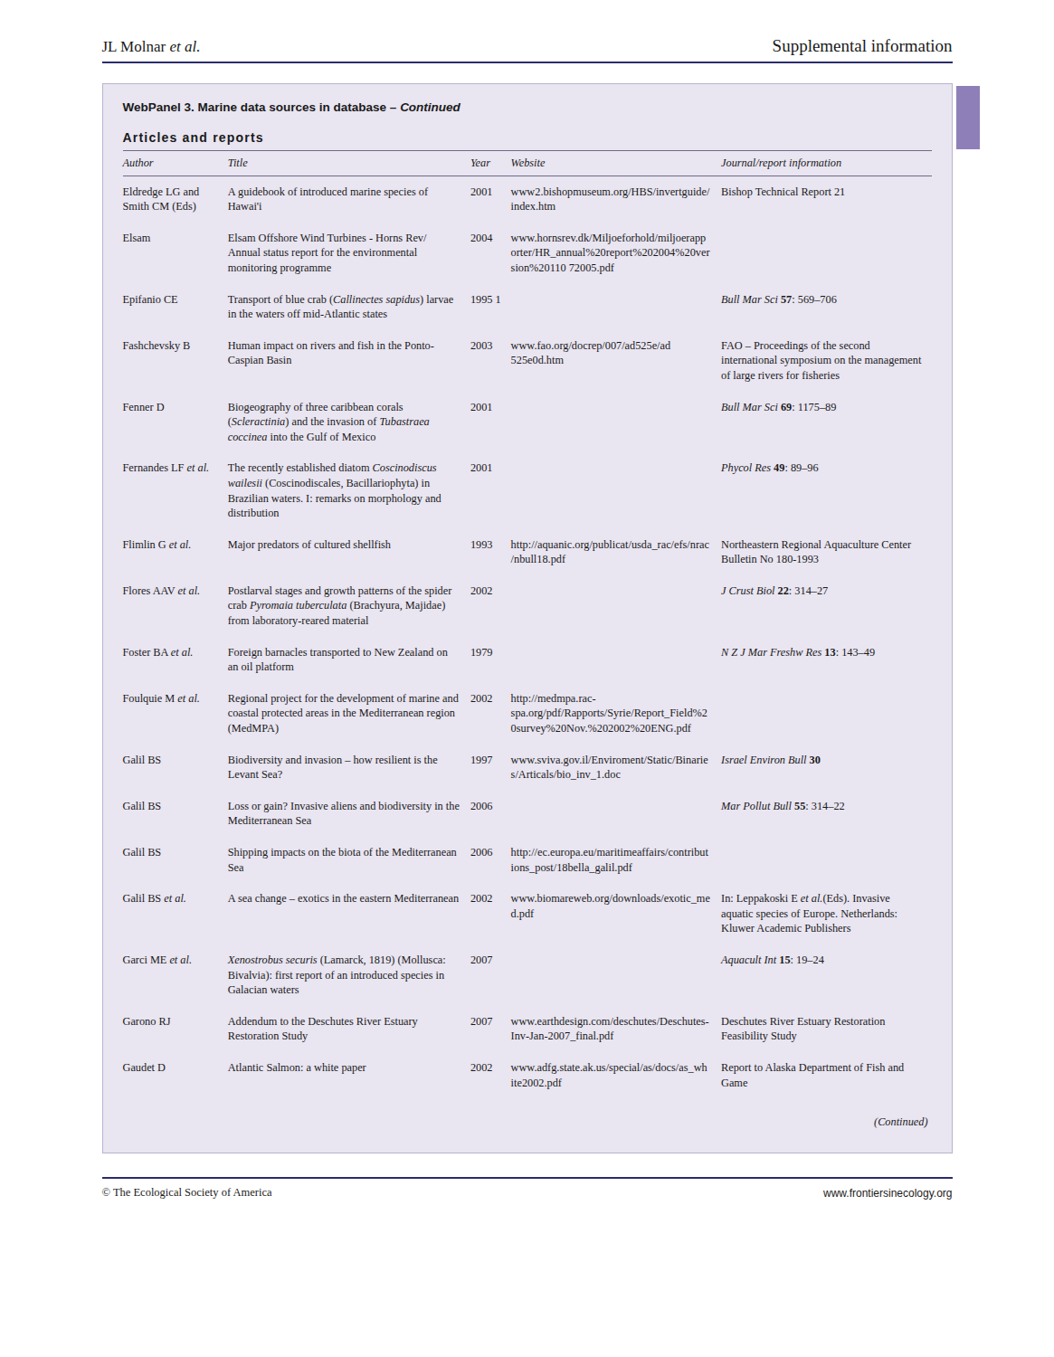JL Molnar et al.
Supplemental information
WebPanel 3. Marine data sources in database – Continued
Articles and reports
| Author | Title | Year | Website | Journal/report information |
| --- | --- | --- | --- | --- |
| Eldredge LG and Smith CM (Eds) | A guidebook of introduced marine species of Hawai'i | 2001 | www2.bishopmuseum.org/HBS/invertguide/index.htm | Bishop Technical Report 21 |
| Elsam | Elsam Offshore Wind Turbines - Horns Rev/ Annual status report for the environmental monitoring programme | 2004 | www.hornsrev.dk/Miljoeforhold/miljoerapporter/HR_annual%20report%202004%20version%20110 72005.pdf | |
| Epifanio CE | Transport of blue crab ( Callinectes sapidus ) larvae in the waters off mid-Atlantic states | 1995 1 | | Bull Mar Sci 57 : 569–706 |
| Fashchevsky B | Human impact on rivers and fish in the Ponto-Caspian Basin | 2003 | www.fao.org/docrep/007/ad525e/ad 525e0d.htm | FAO – Proceedings of the second international symposium on the management of large rivers for fisheries |
| Fenner D | Biogeography of three caribbean corals ( Scleractinia ) and the invasion of Tubastraea coccinea into the Gulf of Mexico | 2001 | | Bull Mar Sci 69 : 1175–89 |
| Fernandes LF et al. | The recently established diatom Coscinodiscus wailesii (Coscinodiscales, Bacillariophyta) in Brazilian waters. I: remarks on morphology and distribution | 2001 | | Phycol Res 49 : 89–96 |
| Flimlin G et al. | Major predators of cultured shellfish | 1993 | http://aquanic.org/publicat/usda_rac/efs/nrac/nbull18.pdf | Northeastern Regional Aquaculture Center Bulletin No 180-1993 |
| Flores AAV et al. | Postlarval stages and growth patterns of the spider crab Pyromaia tuberculata (Brachyura, Majidae) from laboratory-reared material | 2002 | | J Crust Biol 22 : 314–27 |
| Foster BA et al. | Foreign barnacles transported to New Zealand on an oil platform | 1979 | | N Z J Mar Freshw Res 13 : 143–49 |
| Foulquie M et al. | Regional project for the development of marine and coastal protected areas in the Mediterranean region (MedMPA) | 2002 | http://medmpa.rac-spa.org/pdf/Rapports/Syrie/Report_Field%20survey%20Nov.%202002%20ENG.pdf | |
| Galil BS | Biodiversity and invasion – how resilient is the Levant Sea? | 1997 | www.sviva.gov.il/Enviroment/Static/Binaries/Articals/bio_inv_1.doc | Israel Environ Bull 30 |
| Galil BS | Loss or gain? Invasive aliens and biodiversity in the Mediterranean Sea | 2006 | | Mar Pollut Bull 55 : 314–22 |
| Galil BS | Shipping impacts on the biota of the Mediterranean Sea | 2006 | http://ec.europa.eu/maritimeaffairs/contributions_post/18bella_galil.pdf | |
| Galil BS et al. | A sea change – exotics in the eastern Mediterranean | 2002 | www.biomareweb.org/downloads/exotic_med.pdf | In: Leppakoski E et al. (Eds). Invasive aquatic species of Europe. Netherlands: Kluwer Academic Publishers |
| Garci ME et al. | Xenostrobus securis (Lamarck, 1819) (Mollusca: Bivalvia): first report of an introduced species in Galacian waters | 2007 | | Aquacult Int 15 : 19–24 |
| Garono RJ | Addendum to the Deschutes River Estuary Restoration Study | 2007 | www.earthdesign.com/deschutes/Deschutes-Inv-Jan-2007_final.pdf | Deschutes River Estuary Restoration Feasibility Study |
| Gaudet D | Atlantic Salmon: a white paper | 2002 | www.adfg.state.ak.us/special/as/docs/as_white2002.pdf | Report to Alaska Department of Fish and Game |
(Continued)
© The Ecological Society of America
www.frontiersinecology.org